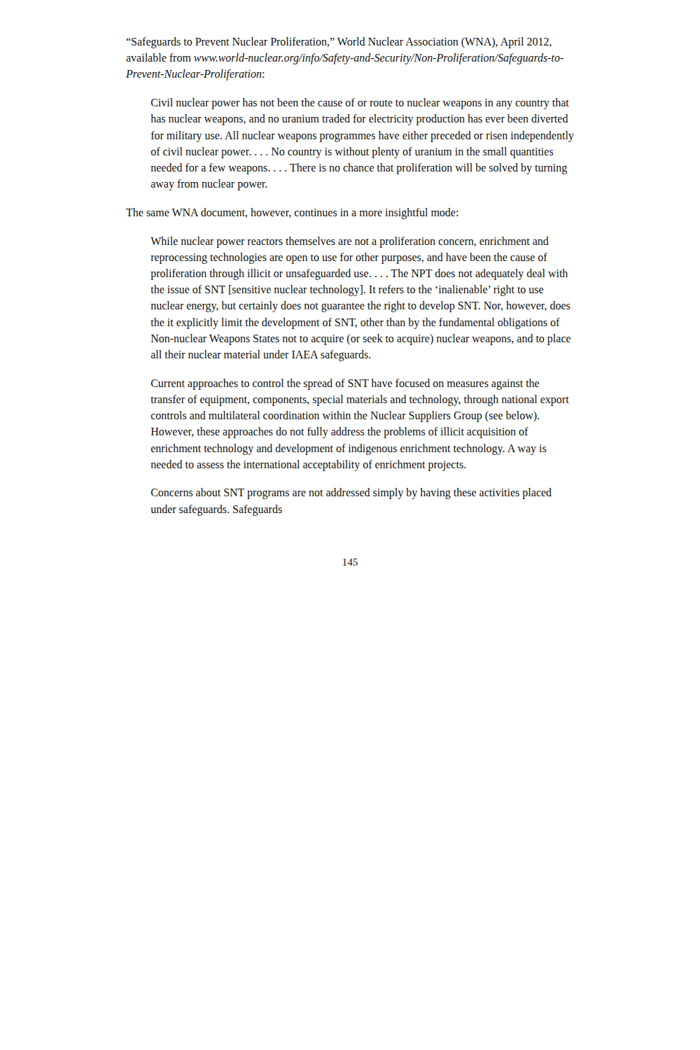“Safeguards to Prevent Nuclear Proliferation,” World Nuclear Association (WNA), April 2012, available from www.world-nuclear.org/info/Safety-and-Security/Non-Proliferation/Safeguards-to-Prevent-Nuclear-Proliferation:
Civil nuclear power has not been the cause of or route to nuclear weapons in any country that has nuclear weapons, and no uranium traded for electricity production has ever been diverted for military use. All nuclear weapons programmes have either preceded or risen independently of civil nuclear power. . . . No country is without plenty of uranium in the small quantities needed for a few weapons. . . . There is no chance that proliferation will be solved by turning away from nuclear power.
The same WNA document, however, continues in a more insightful mode:
While nuclear power reactors themselves are not a proliferation concern, enrichment and reprocessing technologies are open to use for other purposes, and have been the cause of proliferation through illicit or unsafeguarded use. . . . The NPT does not adequately deal with the issue of SNT [sensitive nuclear technology]. It refers to the ‘inalienable’ right to use nuclear energy, but certainly does not guarantee the right to develop SNT. Nor, however, does the it explicitly limit the development of SNT, other than by the fundamental obligations of Non-nuclear Weapons States not to acquire (or seek to acquire) nuclear weapons, and to place all their nuclear material under IAEA safeguards.
Current approaches to control the spread of SNT have focused on measures against the transfer of equipment, components, special materials and technology, through national export controls and multilateral coordination within the Nuclear Suppliers Group (see below). However, these approaches do not fully address the problems of illicit acquisition of enrichment technology and development of indigenous enrichment technology. A way is needed to assess the international acceptability of enrichment projects.
Concerns about SNT programs are not addressed simply by having these activities placed under safeguards. Safeguards
145